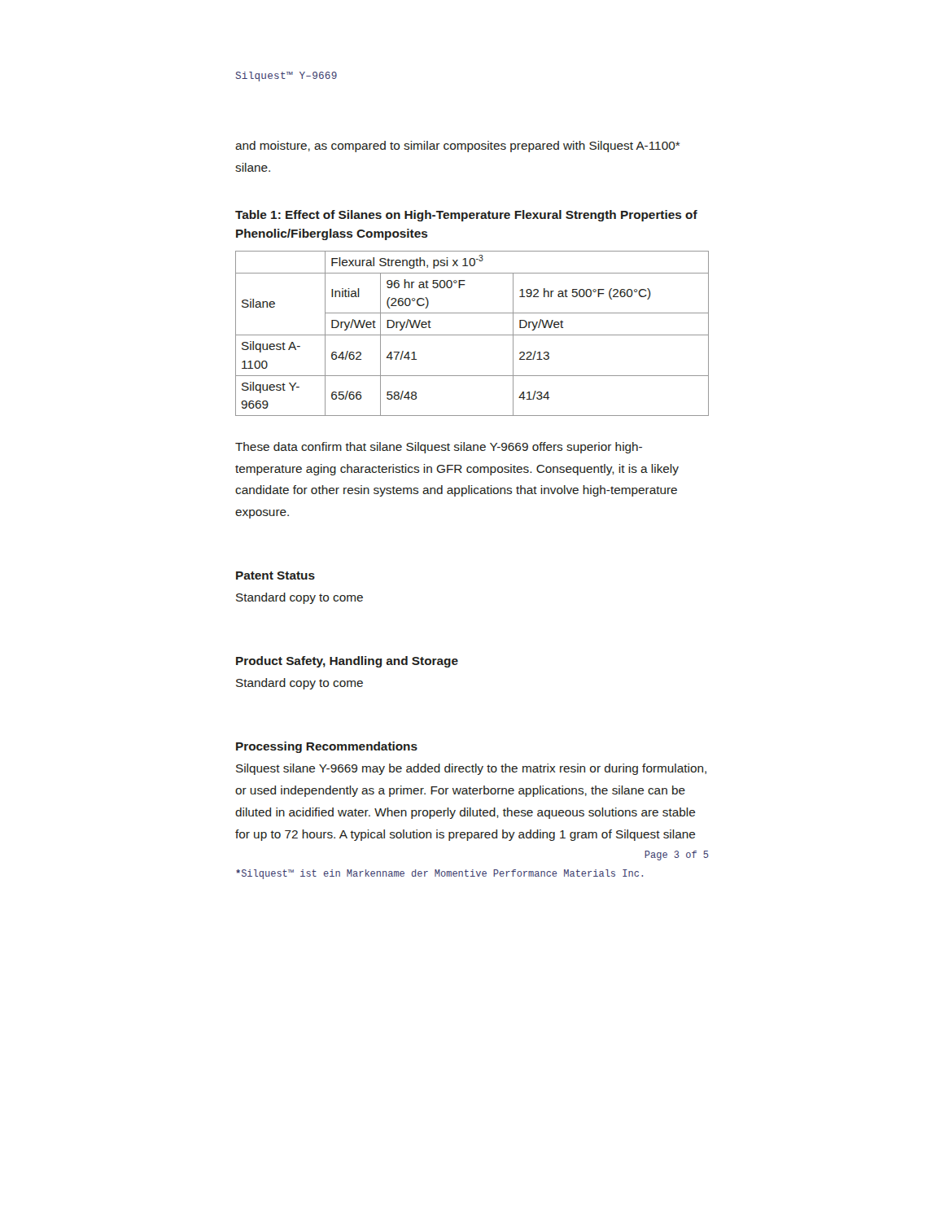Silquest™ Y–9669
and moisture, as compared to similar composites prepared with Silquest A-1100* silane.
Table 1: Effect of Silanes on High-Temperature Flexural Strength Properties of Phenolic/Fiberglass Composites
| | Flexural Strength, psi x 10 -3 |
| Silane | Initial | 96 hr at 500°F (260°C) | 192 hr at 500°F (260°C) |
| Dry/Wet | Dry/Wet | Dry/Wet |
| Silquest A-1100 | 64/62 | 47/41 | 22/13 |
| Silquest Y-9669 | 65/66 | 58/48 | 41/34 |
These data confirm that silane Silquest silane Y-9669 offers superior high-temperature aging characteristics in GFR composites. Consequently, it is a likely candidate for other resin systems and applications that involve high-temperature exposure.
Patent Status
Standard copy to come
Product Safety, Handling and Storage
Standard copy to come
Processing Recommendations
Silquest silane Y-9669 may be added directly to the matrix resin or during formulation, or used independently as a primer. For waterborne applications, the silane can be diluted in acidified water. When properly diluted, these aqueous solutions are stable for up to 72 hours. A typical solution is prepared by adding 1 gram of Silquest silane
Page 3 of 5
*Silquest™ ist ein Markenname der Momentive Performance Materials Inc.